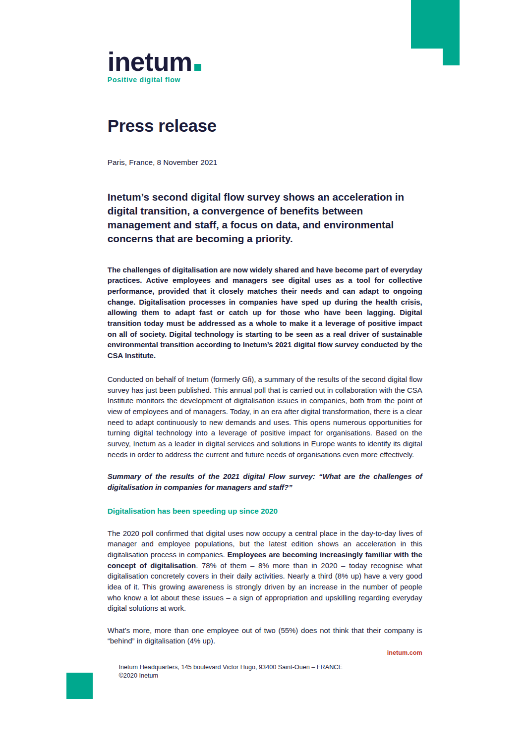inetum
Positive digital flow
Press release
Paris, France, 8 November 2021
Inetum’s second digital flow survey shows an acceleration in digital transition, a convergence of benefits between management and staff, a focus on data, and environmental concerns that are becoming a priority.
The challenges of digitalisation are now widely shared and have become part of everyday practices. Active employees and managers see digital uses as a tool for collective performance, provided that it closely matches their needs and can adapt to ongoing change. Digitalisation processes in companies have sped up during the health crisis, allowing them to adapt fast or catch up for those who have been lagging. Digital transition today must be addressed as a whole to make it a leverage of positive impact on all of society. Digital technology is starting to be seen as a real driver of sustainable environmental transition according to Inetum’s 2021 digital flow survey conducted by the CSA Institute.
Conducted on behalf of Inetum (formerly Gfi), a summary of the results of the second digital flow survey has just been published. This annual poll that is carried out in collaboration with the CSA Institute monitors the development of digitalisation issues in companies, both from the point of view of employees and of managers. Today, in an era after digital transformation, there is a clear need to adapt continuously to new demands and uses. This opens numerous opportunities for turning digital technology into a leverage of positive impact for organisations. Based on the survey, Inetum as a leader in digital services and solutions in Europe wants to identify its digital needs in order to address the current and future needs of organisations even more effectively.
Summary of the results of the 2021 digital Flow survey: “What are the challenges of digitalisation in companies for managers and staff?”
Digitalisation has been speeding up since 2020
The 2020 poll confirmed that digital uses now occupy a central place in the day-to-day lives of manager and employee populations, but the latest edition shows an acceleration in this digitalisation process in companies. Employees are becoming increasingly familiar with the concept of digitalisation. 78% of them – 8% more than in 2020 – today recognise what digitalisation concretely covers in their daily activities. Nearly a third (8% up) have a very good idea of it. This growing awareness is strongly driven by an increase in the number of people who know a lot about these issues – a sign of appropriation and upskilling regarding everyday digital solutions at work.
What’s more, more than one employee out of two (55%) does not think that their company is “behind” in digitalisation (4% up).
inetum.com
Inetum Headquarters, 145 boulevard Victor Hugo, 93400 Saint-Ouen – FRANCE
©2020 Inetum